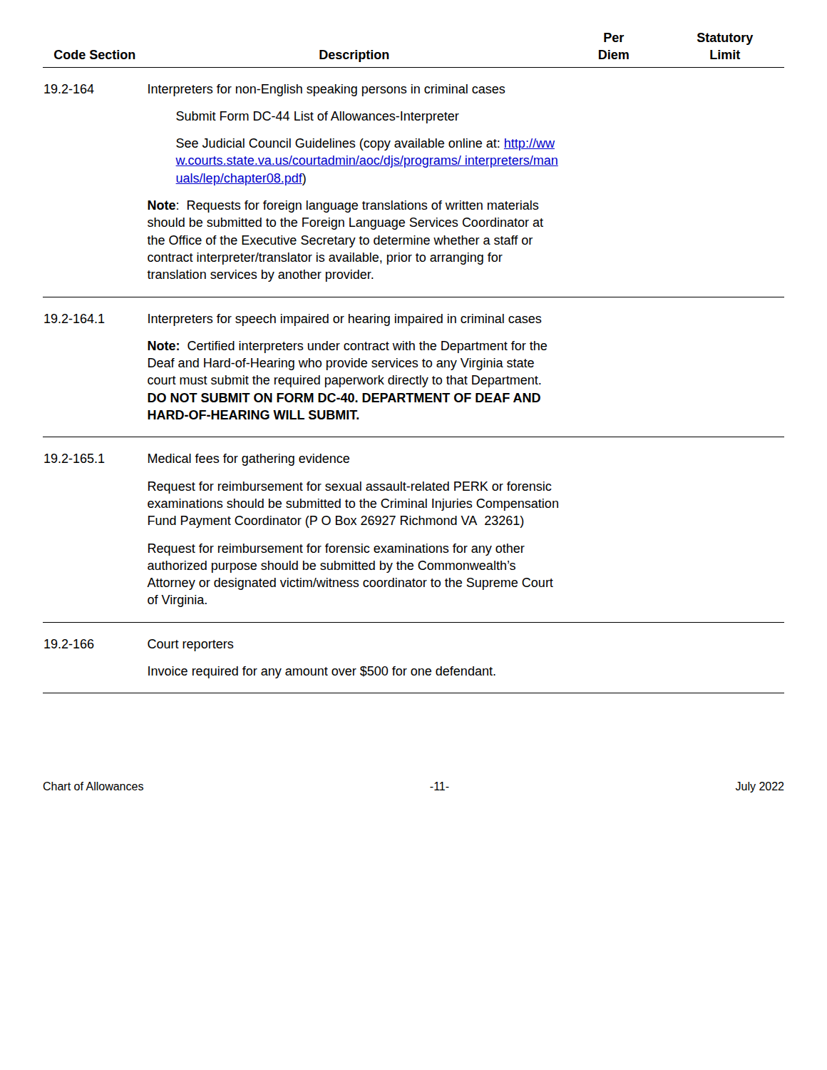| Code Section | Description | Per Diem | Statutory Limit |
| --- | --- | --- | --- |
| 19.2-164 | Interpreters for non-English speaking persons in criminal cases Submit Form DC-44 List of Allowances-Interpreter See Judicial Council Guidelines (copy available online at: http://www.courts.state.va.us/courtadmin/aoc/djs/programs/ interpreters/manuals/lep/chapter08.pdf ) Note : Requests for foreign language translations of written materials should be submitted to the Foreign Language Services Coordinator at the Office of the Executive Secretary to determine whether a staff or contract interpreter/translator is available, prior to arranging for translation services by another provider. | | |
| 19.2-164.1 | Interpreters for speech impaired or hearing impaired in criminal cases Note: Certified interpreters under contract with the Department for the Deaf and Hard-of-Hearing who provide services to any Virginia state court must submit the required paperwork directly to that Department. DO NOT SUBMIT ON FORM DC-40. DEPARTMENT OF DEAF AND HARD-OF-HEARING WILL SUBMIT. | | |
| 19.2-165.1 | Medical fees for gathering evidence Request for reimbursement for sexual assault-related PERK or forensic examinations should be submitted to the Criminal Injuries Compensation Fund Payment Coordinator (P O Box 26927 Richmond VA 23261) Request for reimbursement for forensic examinations for any other authorized purpose should be submitted by the Commonwealth’s Attorney or designated victim/witness coordinator to the Supreme Court of Virginia. | | |
| 19.2-166 | Court reporters Invoice required for any amount over $500 for one defendant. | | |
Chart of Allowances
-11-
July 2022